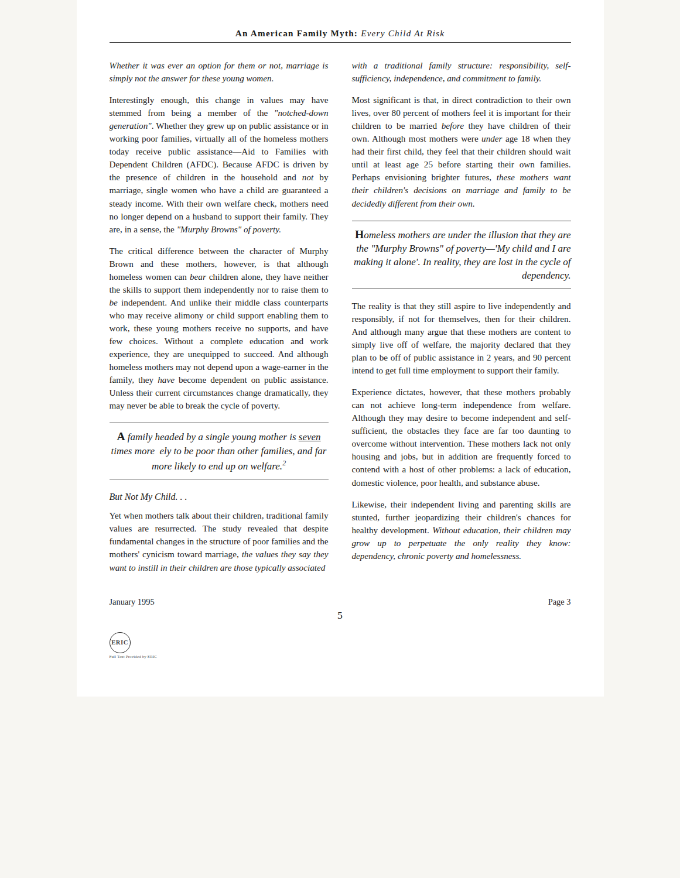An American Family Myth: Every Child At Risk
Whether it was ever an option for them or not, marriage is simply not the answer for these young women.
Interestingly enough, this change in values may have stemmed from being a member of the "notched-down generation". Whether they grew up on public assistance or in working poor families, virtually all of the homeless mothers today receive public assistance—Aid to Families with Dependent Children (AFDC). Because AFDC is driven by the presence of children in the household and not by marriage, single women who have a child are guaranteed a steady income. With their own welfare check, mothers need no longer depend on a husband to support their family. They are, in a sense, the "Murphy Browns" of poverty.
The critical difference between the character of Murphy Brown and these mothers, however, is that although homeless women can bear children alone, they have neither the skills to support them independently nor to raise them to be independent. And unlike their middle class counterparts who may receive alimony or child support enabling them to work, these young mothers receive no supports, and have few choices. Without a complete education and work experience, they are unequipped to succeed. And although homeless mothers may not depend upon a wage-earner in the family, they have become dependent on public assistance. Unless their current circumstances change dramatically, they may never be able to break the cycle of poverty.
A family headed by a single young mother is seven times more ely to be poor than other families, and far more likely to end up on welfare.2
But Not My Child. . .
Yet when mothers talk about their children, traditional family values are resurrected. The study revealed that despite fundamental changes in the structure of poor families and the mothers' cynicism toward marriage, the values they say they want to instill in their children are those typically associated
with a traditional family structure: responsibility, self-sufficiency, independence, and commitment to family.
Most significant is that, in direct contradiction to their own lives, over 80 percent of mothers feel it is important for their children to be married before they have children of their own. Although most mothers were under age 18 when they had their first child, they feel that their children should wait until at least age 25 before starting their own families. Perhaps envisioning brighter futures, these mothers want their children's decisions on marriage and family to be decidedly different from their own.
Homeless mothers are under the illusion that they are the "Murphy Browns" of poverty—'My child and I are making it alone'. In reality, they are lost in the cycle of dependency.
The reality is that they still aspire to live independently and responsibly, if not for themselves, then for their children. And although many argue that these mothers are content to simply live off of welfare, the majority declared that they plan to be off of public assistance in 2 years, and 90 percent intend to get full time employment to support their family.
Experience dictates, however, that these mothers probably can not achieve long-term independence from welfare. Although they may desire to become independent and self-sufficient, the obstacles they face are far too daunting to overcome without intervention. These mothers lack not only housing and jobs, but in addition are frequently forced to contend with a host of other problems: a lack of education, domestic violence, poor health, and substance abuse.
Likewise, their independent living and parenting skills are stunted, further jeopardizing their children's chances for healthy development. Without education, their children may grow up to perpetuate the only reality they know: dependency, chronic poverty and homelessness.
January 1995 Page 3
5
ERIC
Full Text Provided by ERIC